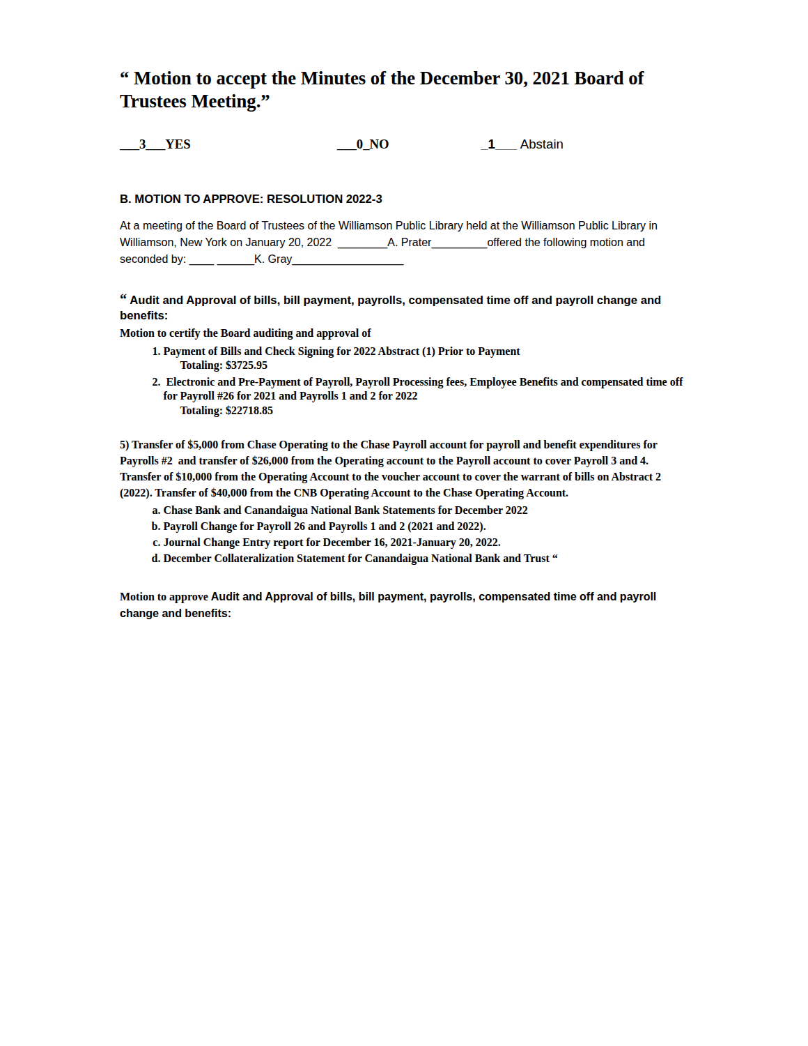“ Motion to accept the Minutes of the December 30, 2021 Board of Trustees Meeting.”
___3___YES ___0_NO _1___ Abstain
B. MOTION TO APPROVE: RESOLUTION 2022-3
At a meeting of the Board of Trustees of the Williamson Public Library held at the Williamson Public Library in Williamson, New York on January 20, 2022 ________A. Prater_________offered the following motion and seconded by: ____ ______K. Gray__________________
“ Audit and Approval of bills, bill payment, payrolls, compensated time off and payroll change and benefits:
Motion to certify the Board auditing and approval of
Payment of Bills and Check Signing for 2022 Abstract (1) Prior to Payment
Totaling: $3725.95
Electronic and Pre-Payment of Payroll, Payroll Processing fees, Employee Benefits and compensated time off for Payroll #26 for 2021 and Payrolls 1 and 2 for 2022
Totaling: $22718.85
5) Transfer of $5,000 from Chase Operating to the Chase Payroll account for payroll and benefit expenditures for Payrolls #2 and transfer of $26,000 from the Operating account to the Payroll account to cover Payroll 3 and 4. Transfer of $10,000 from the Operating Account to the voucher account to cover the warrant of bills on Abstract 2 (2022). Transfer of $40,000 from the CNB Operating Account to the Chase Operating Account.
Chase Bank and Canandaigua National Bank Statements for December 2022
Payroll Change for Payroll 26 and Payrolls 1 and 2 (2021 and 2022).
Journal Change Entry report for December 16, 2021-January 20, 2022.
December Collateralization Statement for Canandaigua National Bank and Trust “
Motion to approve Audit and Approval of bills, bill payment, payrolls, compensated time off and payroll change and benefits: